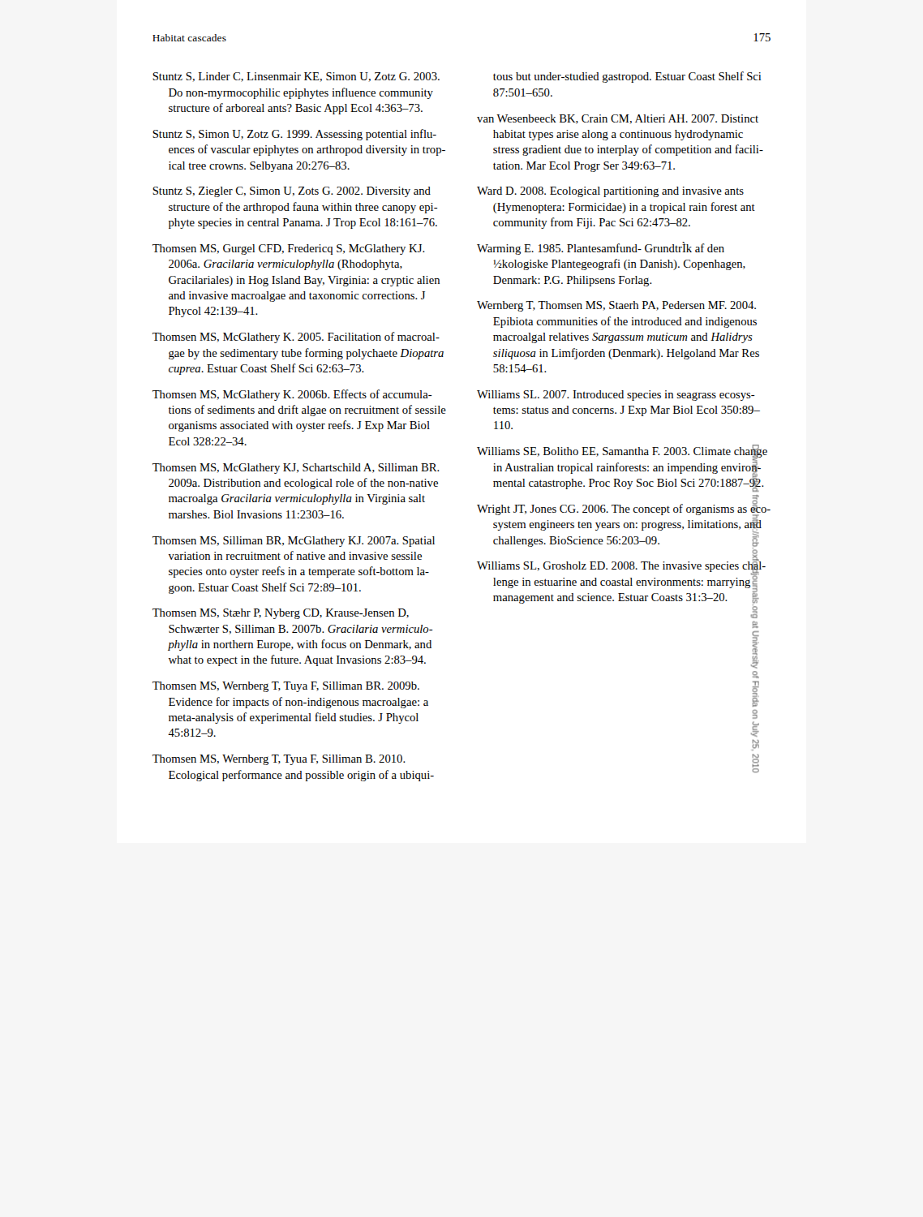Habitat cascades 175
Stuntz S, Linder C, Linsenmair KE, Simon U, Zotz G. 2003. Do non-myrmocophilic epiphytes influence community structure of arboreal ants? Basic Appl Ecol 4:363–73.
Stuntz S, Simon U, Zotz G. 1999. Assessing potential influences of vascular epiphytes on arthropod diversity in tropical tree crowns. Selbyana 20:276–83.
Stuntz S, Ziegler C, Simon U, Zots G. 2002. Diversity and structure of the arthropod fauna within three canopy epiphyte species in central Panama. J Trop Ecol 18:161–76.
Thomsen MS, Gurgel CFD, Fredericq S, McGlathery KJ. 2006a. Gracilaria vermiculophylla (Rhodophyta, Gracilariales) in Hog Island Bay, Virginia: a cryptic alien and invasive macroalgae and taxonomic corrections. J Phycol 42:139–41.
Thomsen MS, McGlathery K. 2005. Facilitation of macroalgae by the sedimentary tube forming polychaete Diopatra cuprea. Estuar Coast Shelf Sci 62:63–73.
Thomsen MS, McGlathery K. 2006b. Effects of accumulations of sediments and drift algae on recruitment of sessile organisms associated with oyster reefs. J Exp Mar Biol Ecol 328:22–34.
Thomsen MS, McGlathery KJ, Schartschild A, Silliman BR. 2009a. Distribution and ecological role of the non-native macroalga Gracilaria vermiculophylla in Virginia salt marshes. Biol Invasions 11:2303–16.
Thomsen MS, Silliman BR, McGlathery KJ. 2007a. Spatial variation in recruitment of native and invasive sessile species onto oyster reefs in a temperate soft-bottom lagoon. Estuar Coast Shelf Sci 72:89–101.
Thomsen MS, Stæhr P, Nyberg CD, Krause-Jensen D, Schwærter S, Silliman B. 2007b. Gracilaria vermiculophylla in northern Europe, with focus on Denmark, and what to expect in the future. Aquat Invasions 2:83–94.
Thomsen MS, Wernberg T, Tuya F, Silliman BR. 2009b. Evidence for impacts of non-indigenous macroalgae: a meta-analysis of experimental field studies. J Phycol 45:812–9.
Thomsen MS, Wernberg T, Tyua F, Silliman B. 2010. Ecological performance and possible origin of a ubiquitous but under-studied gastropod. Estuar Coast Shelf Sci 87:501–650.
van Wesenbeeck BK, Crain CM, Altieri AH. 2007. Distinct habitat types arise along a continuous hydrodynamic stress gradient due to interplay of competition and facilitation. Mar Ecol Progr Ser 349:63–71.
Ward D. 2008. Ecological partitioning and invasive ants (Hymenoptera: Formicidae) in a tropical rain forest ant community from Fiji. Pac Sci 62:473–82.
Warming E. 1985. Plantesamfund- GrundtrÌk af den ½kologiske Plantegeografi (in Danish). Copenhagen, Denmark: P.G. Philipsens Forlag.
Wernberg T, Thomsen MS, Staerh PA, Pedersen MF. 2004. Epibiota communities of the introduced and indigenous macroalgal relatives Sargassum muticum and Halidrys siliquosa in Limfjorden (Denmark). Helgoland Mar Res 58:154–61.
Williams SL. 2007. Introduced species in seagrass ecosystems: status and concerns. J Exp Mar Biol Ecol 350:89–110.
Williams SE, Bolitho EE, Samantha F. 2003. Climate change in Australian tropical rainforests: an impending environmental catastrophe. Proc Roy Soc Biol Sci 270:1887–92.
Wright JT, Jones CG. 2006. The concept of organisms as ecosystem engineers ten years on: progress, limitations, and challenges. BioScience 56:203–09.
Williams SL, Grosholz ED. 2008. The invasive species challenge in estuarine and coastal environments: marrying management and science. Estuar Coasts 31:3–20.
Downloaded from http://icb.oxfordjournals.org at University of Florida on July 25, 2010